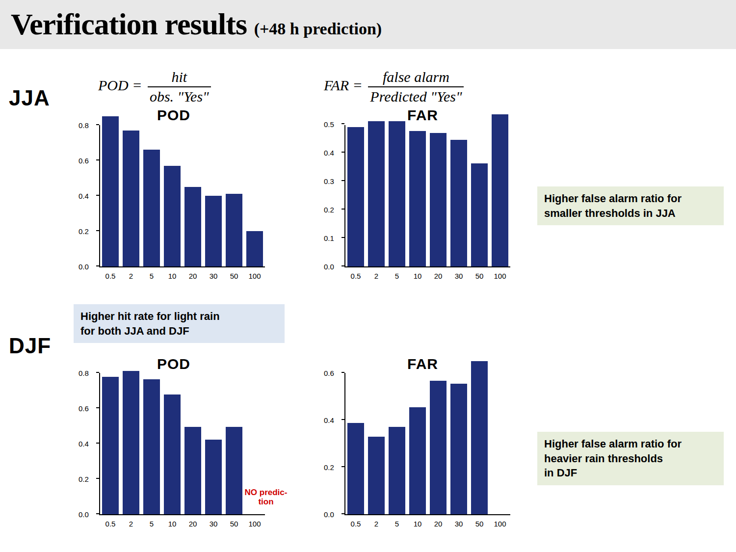Verification results (+48 h prediction)
JJA
DJF
POD = hit obs. "Yes"
FAR = false alarm Predicted "Yes"
POD
FAR
POD
FAR
0.0
0.2
0.4
0.6
0.8
0.52510 203050100
0.0
0.1
0.2
0.3
0.4
0.5
0.52510 203050100
0.0
0.2
0.4
0.6
0.8
0.52510 203050100
0.0
0.2
0.4
0.6
0.52510 203050100
NO predic-
tion
Higher false alarm ratio for
smaller thresholds in JJA
Higher hit rate for light rain
for both JJA and DJF
Higher false alarm ratio for
heavier rain thresholds
in DJF